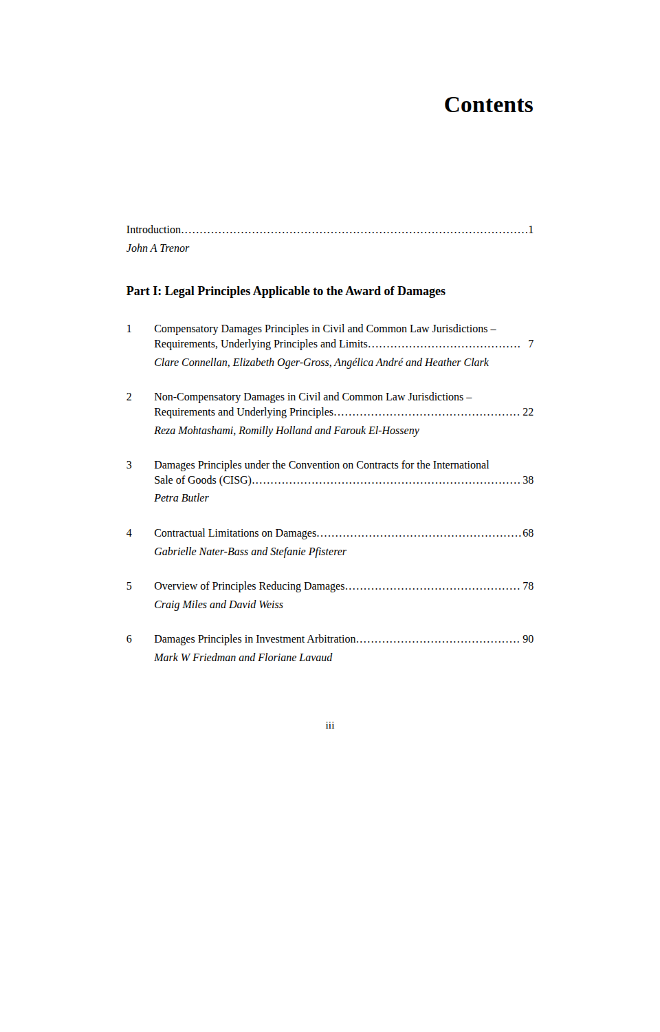Contents
Introduction .................................................................................................. 1
John A Trenor
Part I: Legal Principles Applicable to the Award of Damages
1
Compensatory Damages Principles in Civil and Common Law Jurisdictions –
Requirements, Underlying Principles and Limits ......................................... 7
Clare Connellan, Elizabeth Oger-Gross, Angélica André and Heather Clark
2
Non-Compensatory Damages in Civil and Common Law Jurisdictions –
Requirements and Underlying Principles .................................................. 22
Reza Mohtashami, Romilly Holland and Farouk El-Hosseny
3
Damages Principles under the Convention on Contracts for the International
Sale of Goods (CISG) ................................................................................ 38
Petra Butler
4
Contractual Limitations on Damages .......................................................... 68
Gabrielle Nater-Bass and Stefanie Pfisterer
5
Overview of Principles Reducing Damages ............................................... 78
Craig Miles and David Weiss
6
Damages Principles in Investment Arbitration ............................................ 90
Mark W Friedman and Floriane Lavaud
iii